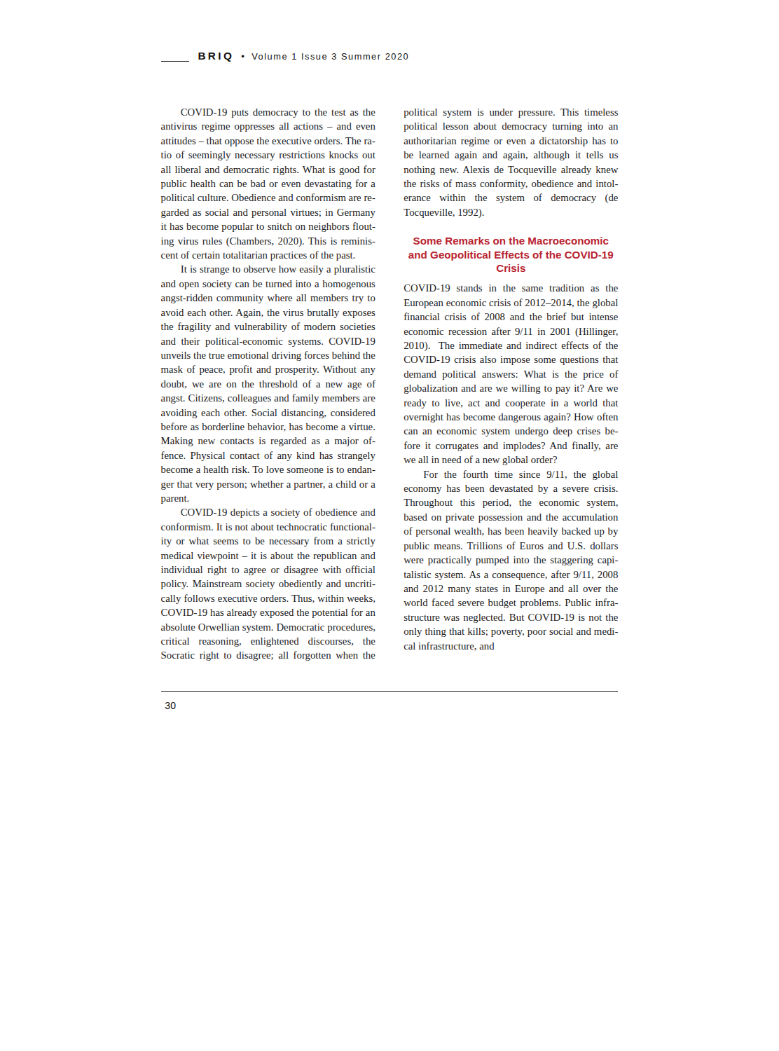BRIQ • Volume 1 Issue 3 Summer 2020
COVID-19 puts democracy to the test as the antivirus regime oppresses all actions – and even attitudes – that oppose the executive orders. The ratio of seemingly necessary restrictions knocks out all liberal and democratic rights. What is good for public health can be bad or even devastating for a political culture. Obedience and conformism are regarded as social and personal virtues; in Germany it has become popular to snitch on neighbors flouting virus rules (Chambers, 2020). This is reminiscent of certain totalitarian practices of the past.
It is strange to observe how easily a pluralistic and open society can be turned into a homogenous angst-ridden community where all members try to avoid each other. Again, the virus brutally exposes the fragility and vulnerability of modern societies and their political-economic systems. COVID-19 unveils the true emotional driving forces behind the mask of peace, profit and prosperity. Without any doubt, we are on the threshold of a new age of angst. Citizens, colleagues and family members are avoiding each other. Social distancing, considered before as borderline behavior, has become a virtue. Making new contacts is regarded as a major offence. Physical contact of any kind has strangely become a health risk. To love someone is to endanger that very person; whether a partner, a child or a parent.
COVID-19 depicts a society of obedience and conformism. It is not about technocratic functionality or what seems to be necessary from a strictly medical viewpoint – it is about the republican and individual right to agree or disagree with official policy. Mainstream society obediently and uncritically follows executive orders. Thus, within weeks, COVID-19 has already exposed the potential for an absolute Orwellian system. Democratic procedures, critical reasoning, enlightened discourses, the Socratic right to disagree; all forgotten when the political system is under pressure. This timeless political lesson about democracy turning into an authoritarian regime or even a dictatorship has to be learned again and again, although it tells us nothing new. Alexis de Tocqueville already knew the risks of mass conformity, obedience and intolerance within the system of democracy (de Tocqueville, 1992).
Some Remarks on the Macroeconomic and Geopolitical Effects of the COVID-19 Crisis
COVID-19 stands in the same tradition as the European economic crisis of 2012–2014, the global financial crisis of 2008 and the brief but intense economic recession after 9/11 in 2001 (Hillinger, 2010). The immediate and indirect effects of the COVID-19 crisis also impose some questions that demand political answers: What is the price of globalization and are we willing to pay it? Are we ready to live, act and cooperate in a world that overnight has become dangerous again? How often can an economic system undergo deep crises before it corrugates and implodes? And finally, are we all in need of a new global order?
For the fourth time since 9/11, the global economy has been devastated by a severe crisis. Throughout this period, the economic system, based on private possession and the accumulation of personal wealth, has been heavily backed up by public means. Trillions of Euros and U.S. dollars were practically pumped into the staggering capitalistic system. As a consequence, after 9/11, 2008 and 2012 many states in Europe and all over the world faced severe budget problems. Public infrastructure was neglected. But COVID-19 is not the only thing that kills; poverty, poor social and medical infrastructure, and
30